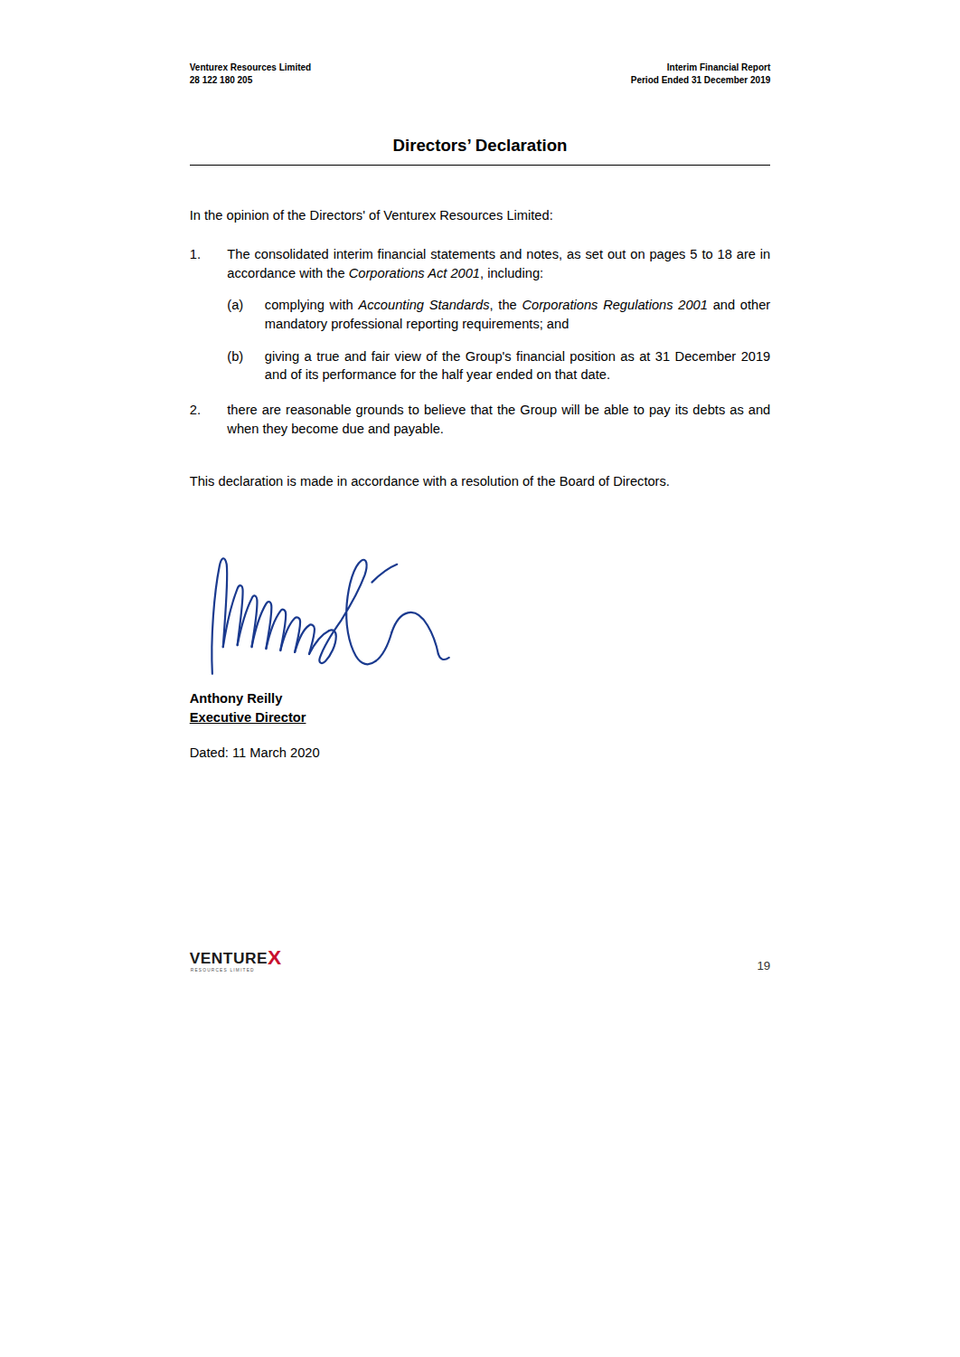Venturex Resources Limited
28 122 180 205
Interim Financial Report
Period Ended 31 December 2019
Directors’ Declaration
In the opinion of the Directors' of Venturex Resources Limited:
The consolidated interim financial statements and notes, as set out on pages 5 to 18 are in accordance with the Corporations Act 2001, including:
complying with Accounting Standards, the Corporations Regulations 2001 and other mandatory professional reporting requirements; and
giving a true and fair view of the Group's financial position as at 31 December 2019 and of its performance for the half year ended on that date.
there are reasonable grounds to believe that the Group will be able to pay its debts as and when they become due and payable.
This declaration is made in accordance with a resolution of the Board of Directors.
Anthony Reilly
Executive Director
Dated: 11 March 2020
VENTUREX
RESOURCES LIMITED
19